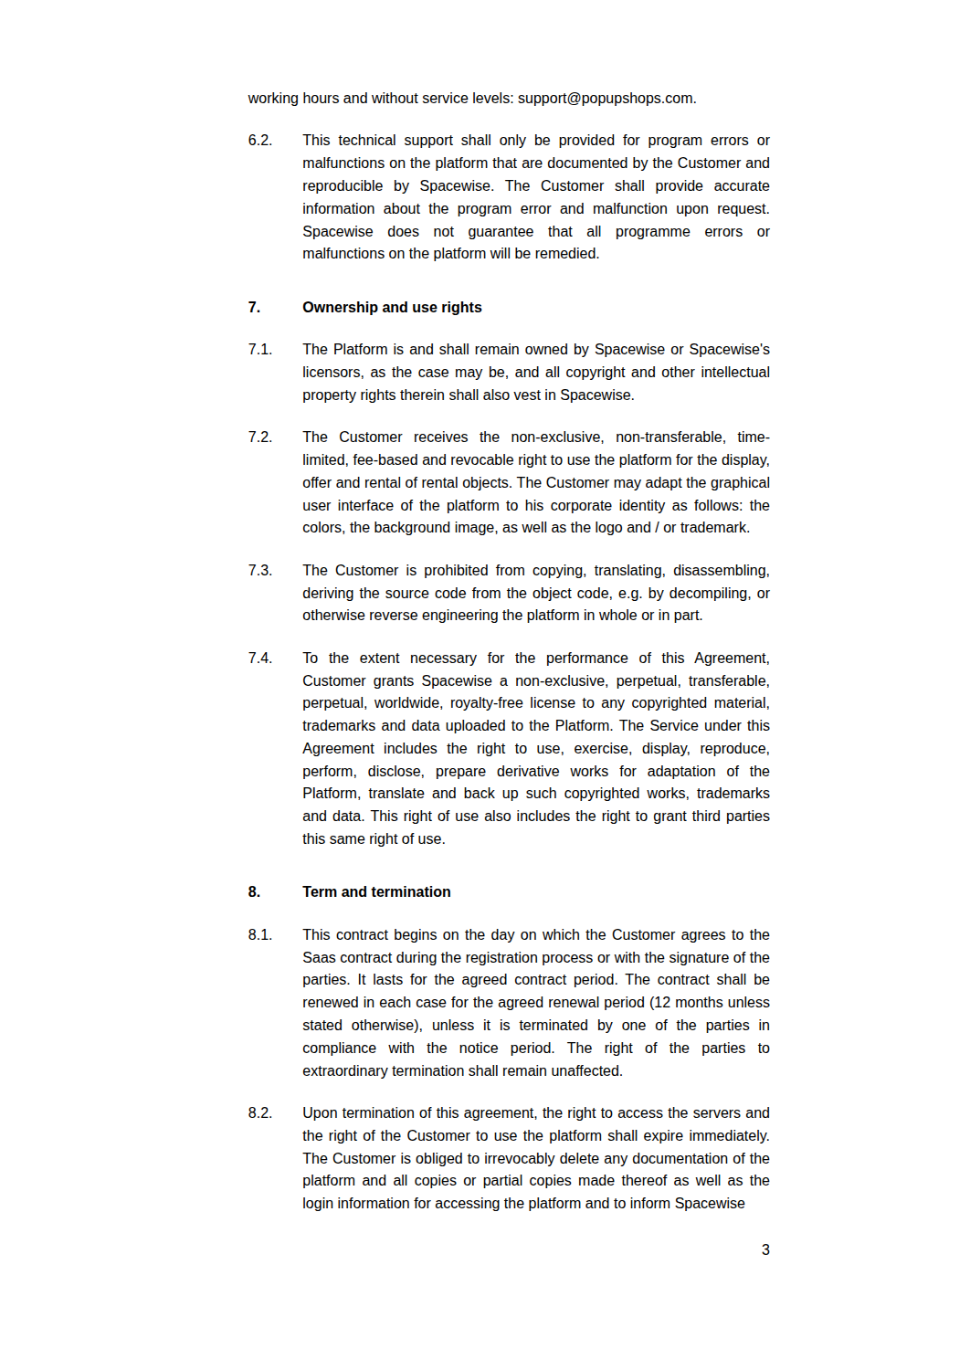working hours and without service levels: support@popupshops.com.
6.2.
This technical support shall only be provided for program errors or malfunctions on the platform that are documented by the Customer and reproducible by Spacewise. The Customer shall provide accurate information about the program error and malfunction upon request. Spacewise does not guarantee that all programme errors or malfunctions on the platform will be remedied.
7. Ownership and use rights
7.1.
The Platform is and shall remain owned by Spacewise or Spacewise's licensors, as the case may be, and all copyright and other intellectual property rights therein shall also vest in Spacewise.
7.2.
The Customer receives the non-exclusive, non-transferable, time-limited, fee-based and revocable right to use the platform for the display, offer and rental of rental objects. The Customer may adapt the graphical user interface of the platform to his corporate identity as follows: the colors, the background image, as well as the logo and / or trademark.
7.3.
The Customer is prohibited from copying, translating, disassembling, deriving the source code from the object code, e.g. by decompiling, or otherwise reverse engineering the platform in whole or in part.
7.4.
To the extent necessary for the performance of this Agreement, Customer grants Spacewise a non-exclusive, perpetual, transferable, perpetual, worldwide, royalty-free license to any copyrighted material, trademarks and data uploaded to the Platform. The Service under this Agreement includes the right to use, exercise, display, reproduce, perform, disclose, prepare derivative works for adaptation of the Platform, translate and back up such copyrighted works, trademarks and data. This right of use also includes the right to grant third parties this same right of use.
8. Term and termination
8.1.
This contract begins on the day on which the Customer agrees to the Saas contract during the registration process or with the signature of the parties. It lasts for the agreed contract period. The contract shall be renewed in each case for the agreed renewal period (12 months unless stated otherwise), unless it is terminated by one of the parties in compliance with the notice period. The right of the parties to extraordinary termination shall remain unaffected.
8.2.
Upon termination of this agreement, the right to access the servers and the right of the Customer to use the platform shall expire immediately. The Customer is obliged to irrevocably delete any documentation of the platform and all copies or partial copies made thereof as well as the login information for accessing the platform and to inform Spacewise
3